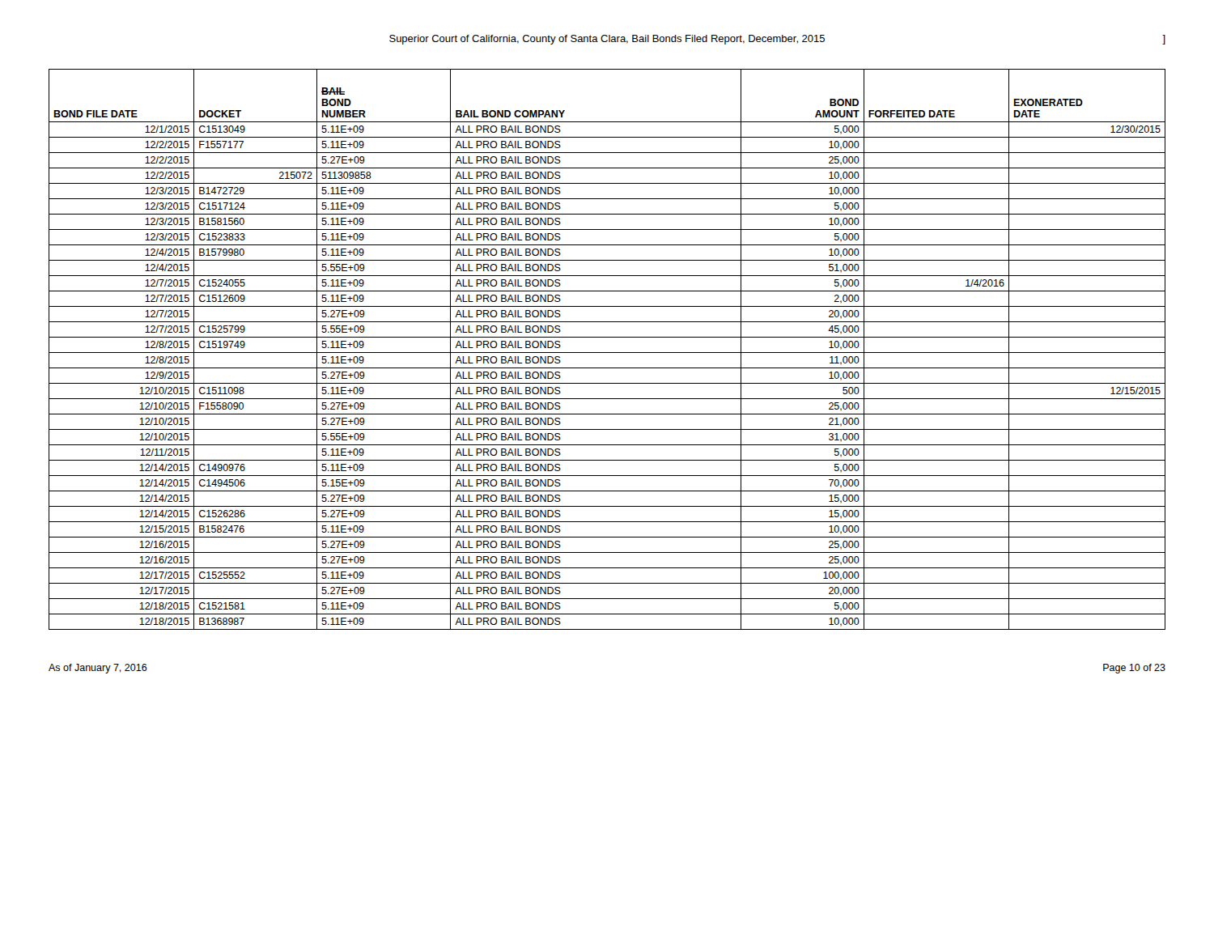Superior Court of California, County of Santa Clara, Bail Bonds Filed Report, December, 2015 ]
| BOND FILE DATE | DOCKET | BAIL BOND NUMBER | BAIL BOND COMPANY | BOND AMOUNT | FORFEITED DATE | EXONERATED DATE |
| --- | --- | --- | --- | --- | --- | --- |
| 12/1/2015 | C1513049 | 5.11E+09 | ALL PRO BAIL BONDS | 5,000 | | 12/30/2015 |
| 12/2/2015 | F1557177 | 5.11E+09 | ALL PRO BAIL BONDS | 10,000 | | |
| 12/2/2015 | | 5.27E+09 | ALL PRO BAIL BONDS | 25,000 | | |
| 12/2/2015 | 215072 | 511309858 | ALL PRO BAIL BONDS | 10,000 | | |
| 12/3/2015 | B1472729 | 5.11E+09 | ALL PRO BAIL BONDS | 10,000 | | |
| 12/3/2015 | C1517124 | 5.11E+09 | ALL PRO BAIL BONDS | 5,000 | | |
| 12/3/2015 | B1581560 | 5.11E+09 | ALL PRO BAIL BONDS | 10,000 | | |
| 12/3/2015 | C1523833 | 5.11E+09 | ALL PRO BAIL BONDS | 5,000 | | |
| 12/4/2015 | B1579980 | 5.11E+09 | ALL PRO BAIL BONDS | 10,000 | | |
| 12/4/2015 | | 5.55E+09 | ALL PRO BAIL BONDS | 51,000 | | |
| 12/7/2015 | C1524055 | 5.11E+09 | ALL PRO BAIL BONDS | 5,000 | 1/4/2016 | |
| 12/7/2015 | C1512609 | 5.11E+09 | ALL PRO BAIL BONDS | 2,000 | | |
| 12/7/2015 | | 5.27E+09 | ALL PRO BAIL BONDS | 20,000 | | |
| 12/7/2015 | C1525799 | 5.55E+09 | ALL PRO BAIL BONDS | 45,000 | | |
| 12/8/2015 | C1519749 | 5.11E+09 | ALL PRO BAIL BONDS | 10,000 | | |
| 12/8/2015 | | 5.11E+09 | ALL PRO BAIL BONDS | 11,000 | | |
| 12/9/2015 | | 5.27E+09 | ALL PRO BAIL BONDS | 10,000 | | |
| 12/10/2015 | C1511098 | 5.11E+09 | ALL PRO BAIL BONDS | 500 | | 12/15/2015 |
| 12/10/2015 | F1558090 | 5.27E+09 | ALL PRO BAIL BONDS | 25,000 | | |
| 12/10/2015 | | 5.27E+09 | ALL PRO BAIL BONDS | 21,000 | | |
| 12/10/2015 | | 5.55E+09 | ALL PRO BAIL BONDS | 31,000 | | |
| 12/11/2015 | | 5.11E+09 | ALL PRO BAIL BONDS | 5,000 | | |
| 12/14/2015 | C1490976 | 5.11E+09 | ALL PRO BAIL BONDS | 5,000 | | |
| 12/14/2015 | C1494506 | 5.15E+09 | ALL PRO BAIL BONDS | 70,000 | | |
| 12/14/2015 | | 5.27E+09 | ALL PRO BAIL BONDS | 15,000 | | |
| 12/14/2015 | C1526286 | 5.27E+09 | ALL PRO BAIL BONDS | 15,000 | | |
| 12/15/2015 | B1582476 | 5.11E+09 | ALL PRO BAIL BONDS | 10,000 | | |
| 12/16/2015 | | 5.27E+09 | ALL PRO BAIL BONDS | 25,000 | | |
| 12/16/2015 | | 5.27E+09 | ALL PRO BAIL BONDS | 25,000 | | |
| 12/17/2015 | C1525552 | 5.11E+09 | ALL PRO BAIL BONDS | 100,000 | | |
| 12/17/2015 | | 5.27E+09 | ALL PRO BAIL BONDS | 20,000 | | |
| 12/18/2015 | C1521581 | 5.11E+09 | ALL PRO BAIL BONDS | 5,000 | | |
| 12/18/2015 | B1368987 | 5.11E+09 | ALL PRO BAIL BONDS | 10,000 | | |
As of January 7, 2016 Page 10 of 23